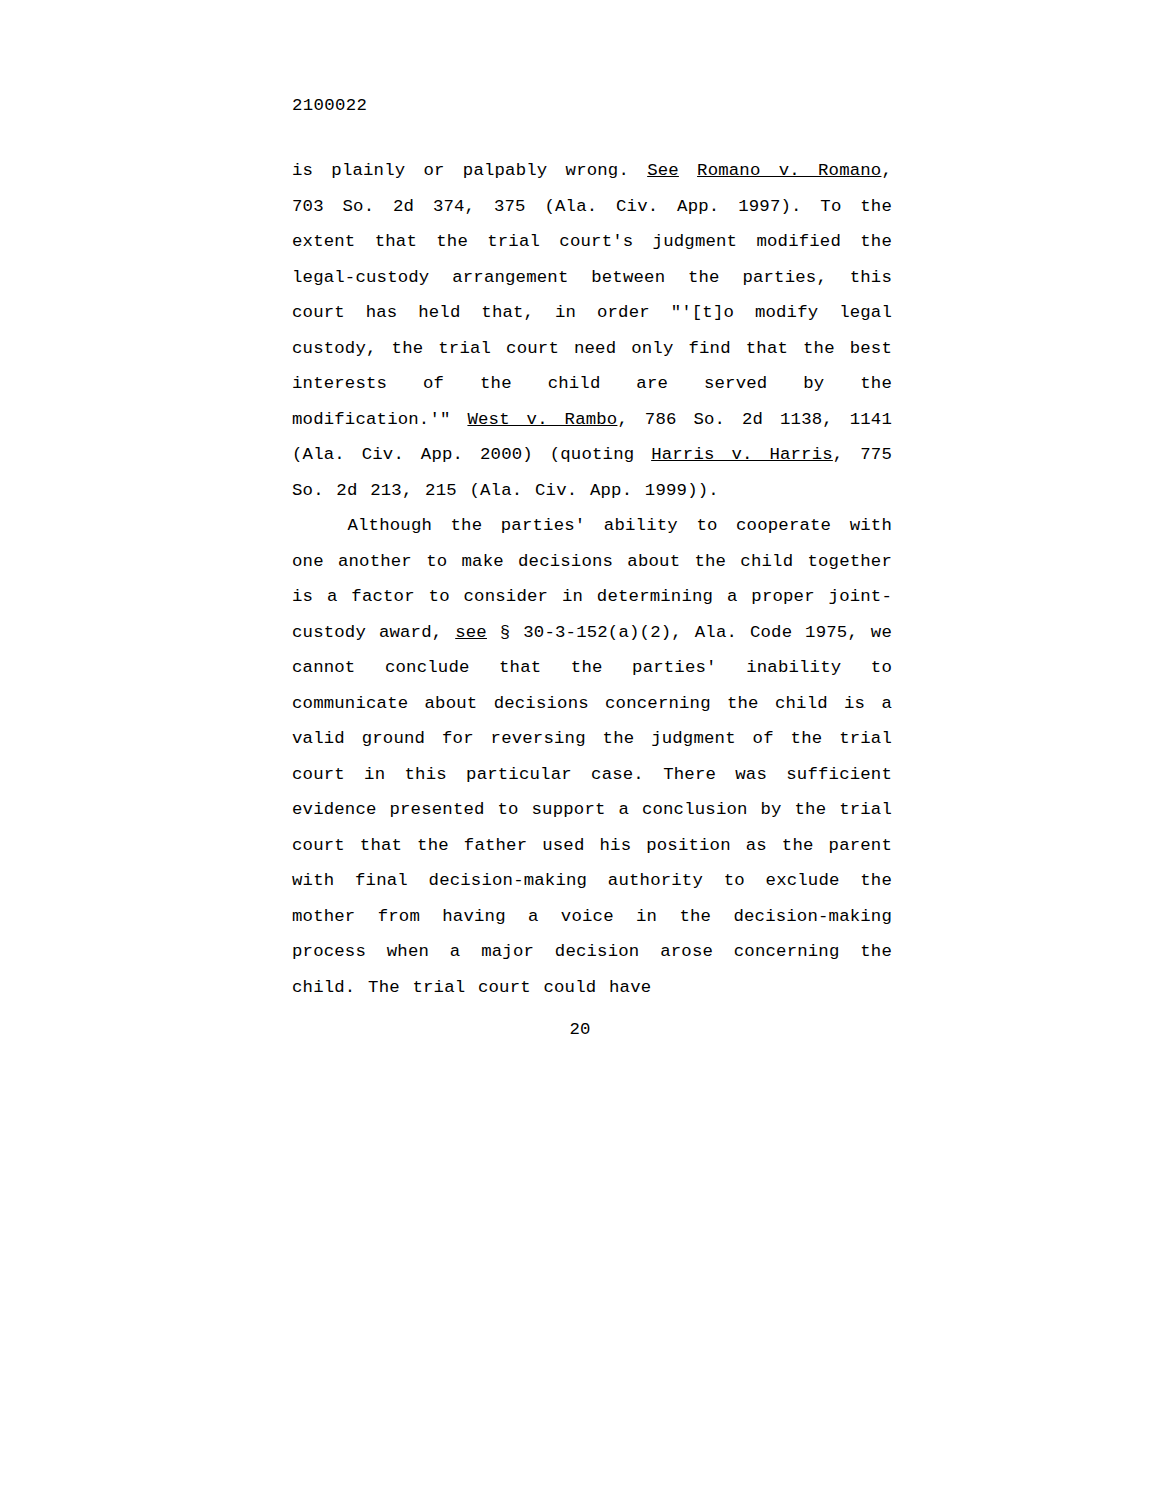2100022
is plainly or palpably wrong. See Romano v. Romano, 703 So. 2d 374, 375 (Ala. Civ. App. 1997). To the extent that the trial court's judgment modified the legal-custody arrangement between the parties, this court has held that, in order "'[t]o modify legal custody, the trial court need only find that the best interests of the child are served by the modification.'" West v. Rambo, 786 So. 2d 1138, 1141 (Ala. Civ. App. 2000) (quoting Harris v. Harris, 775 So. 2d 213, 215 (Ala. Civ. App. 1999)).
Although the parties' ability to cooperate with one another to make decisions about the child together is a factor to consider in determining a proper joint-custody award, see § 30-3-152(a)(2), Ala. Code 1975, we cannot conclude that the parties' inability to communicate about decisions concerning the child is a valid ground for reversing the judgment of the trial court in this particular case. There was sufficient evidence presented to support a conclusion by the trial court that the father used his position as the parent with final decision-making authority to exclude the mother from having a voice in the decision-making process when a major decision arose concerning the child. The trial court could have
20